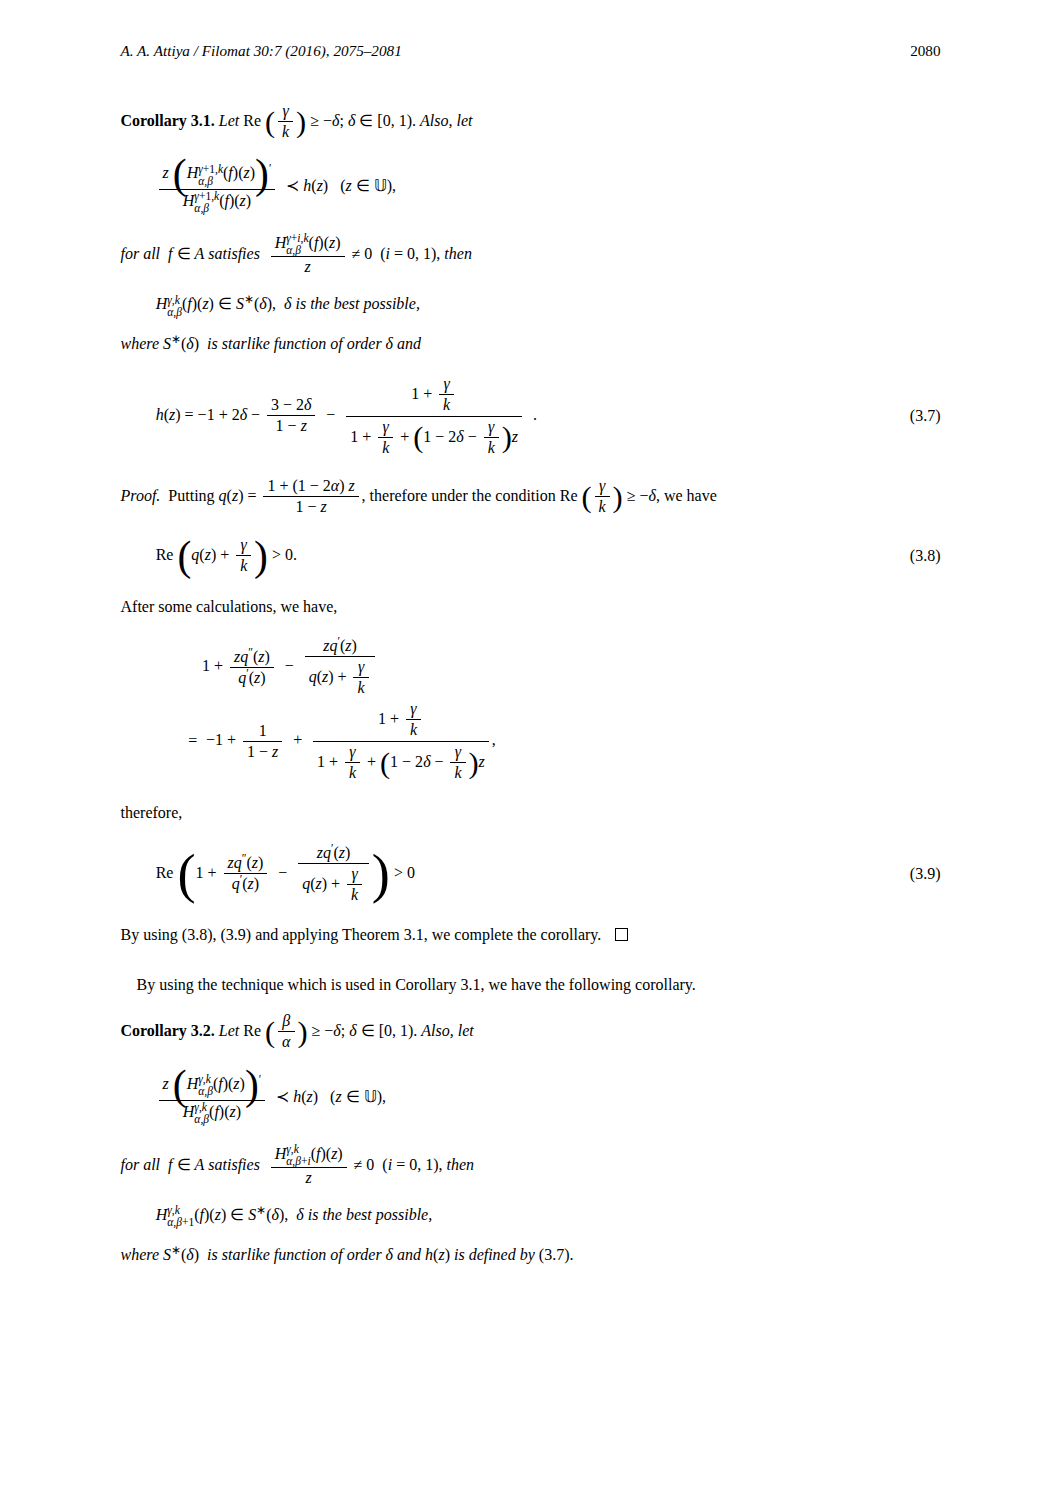A. A. Attiya / Filomat 30:7 (2016), 2075–2081 2080
Corollary 3.1. Let Re (γk) ≥ −δ; δ ∈ [0, 1). Also, let
z (Hγ+1,k α,β(f)(z))′ Hγ+1,k α,β(f)(z) ≺ h(z) (z ∈ 𝕌),
for all f ∈ A satisfies Hγ+i,k α,β(f)(z) z ≠ 0 (i = 0, 1), then
Hγ,k α,β(f)(z) ∈ S∗(δ), δ is the best possible,
where S∗(δ) is starlike function of order δ and
h(z) = −1 + 2δ − 3 − 2δ 1 − z − 1 + γk 1 + γk + (1 − 2δ − γk) z .
(3.7)
Proof. Putting q(z) = 1 + (1 − 2α) z 1 − z, therefore under the condition Re (γk) ≥ −δ, we have
Re (q(z) + γk) > 0.
(3.8)
After some calculations, we have,
1 + zq″(z) q′(z) − zq′(z) q(z) + γk
=
−1 + 11 − z + 1 + γk 1 + γk + (1 − 2δ − γk) z ,
therefore,
Re (1 + zq″(z) q′(z) − zq′(z) q(z) + γk) > 0
(3.9)
By using (3.8), (3.9) and applying Theorem 3.1, we complete the corollary.
By using the technique which is used in Corollary 3.1, we have the following corollary.
Corollary 3.2. Let Re (βα) ≥ −δ; δ ∈ [0, 1). Also, let
z (Hγ,k α,β(f)(z))′ Hγ,k α,β(f)(z) ≺ h(z) (z ∈ 𝕌),
for all f ∈ A satisfies Hγ,k α,β+i(f)(z) z ≠ 0 (i = 0, 1), then
Hγ,k α,β+1(f)(z) ∈ S∗(δ), δ is the best possible,
where S∗(δ) is starlike function of order δ and h(z) is defined by (3.7).